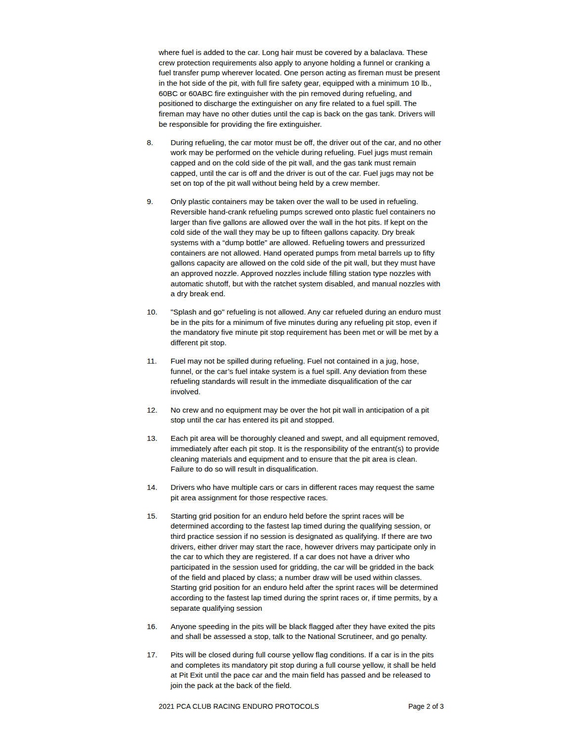where fuel is added to the car. Long hair must be covered by a balaclava. These crew protection requirements also apply to anyone holding a funnel or cranking a fuel transfer pump wherever located. One person acting as fireman must be present in the hot side of the pit, with full fire safety gear, equipped with a minimum 10 lb., 60BC or 60ABC fire extinguisher with the pin removed during refueling, and positioned to discharge the extinguisher on any fire related to a fuel spill. The fireman may have no other duties until the cap is back on the gas tank. Drivers will be responsible for providing the fire extinguisher.
8. During refueling, the car motor must be off, the driver out of the car, and no other work may be performed on the vehicle during refueling. Fuel jugs must remain capped and on the cold side of the pit wall, and the gas tank must remain capped, until the car is off and the driver is out of the car. Fuel jugs may not be set on top of the pit wall without being held by a crew member.
9. Only plastic containers may be taken over the wall to be used in refueling. Reversible hand-crank refueling pumps screwed onto plastic fuel containers no larger than five gallons are allowed over the wall in the hot pits. If kept on the cold side of the wall they may be up to fifteen gallons capacity. Dry break systems with a “dump bottle” are allowed. Refueling towers and pressurized containers are not allowed. Hand operated pumps from metal barrels up to fifty gallons capacity are allowed on the cold side of the pit wall, but they must have an approved nozzle. Approved nozzles include filling station type nozzles with automatic shutoff, but with the ratchet system disabled, and manual nozzles with a dry break end.
10."Splash and go" refueling is not allowed. Any car refueled during an enduro must be in the pits for a minimum of five minutes during any refueling pit stop, even if the mandatory five minute pit stop requirement has been met or will be met by a different pit stop.
11. Fuel may not be spilled during refueling. Fuel not contained in a jug, hose, funnel, or the car’s fuel intake system is a fuel spill. Any deviation from these refueling standards will result in the immediate disqualification of the car involved.
12. No crew and no equipment may be over the hot pit wall in anticipation of a pit stop until the car has entered its pit and stopped.
13. Each pit area will be thoroughly cleaned and swept, and all equipment removed, immediately after each pit stop. It is the responsibility of the entrant(s) to provide cleaning materials and equipment and to ensure that the pit area is clean. Failure to do so will result in disqualification.
14. Drivers who have multiple cars or cars in different races may request the same pit area assignment for those respective races.
15. Starting grid position for an enduro held before the sprint races will be determined according to the fastest lap timed during the qualifying session, or third practice session if no session is designated as qualifying. If there are two drivers, either driver may start the race, however drivers may participate only in the car to which they are registered. If a car does not have a driver who participated in the session used for gridding, the car will be gridded in the back of the field and placed by class; a number draw will be used within classes. Starting grid position for an enduro held after the sprint races will be determined according to the fastest lap timed during the sprint races or, if time permits, by a separate qualifying session
16. Anyone speeding in the pits will be black flagged after they have exited the pits and shall be assessed a stop, talk to the National Scrutineer, and go penalty.
17. Pits will be closed during full course yellow flag conditions. If a car is in the pits and completes its mandatory pit stop during a full course yellow, it shall be held at Pit Exit until the pace car and the main field has passed and be released to join the pack at the back of the field.
2021 PCA CLUB RACING ENDURO PROTOCOLS Page 2 of 3